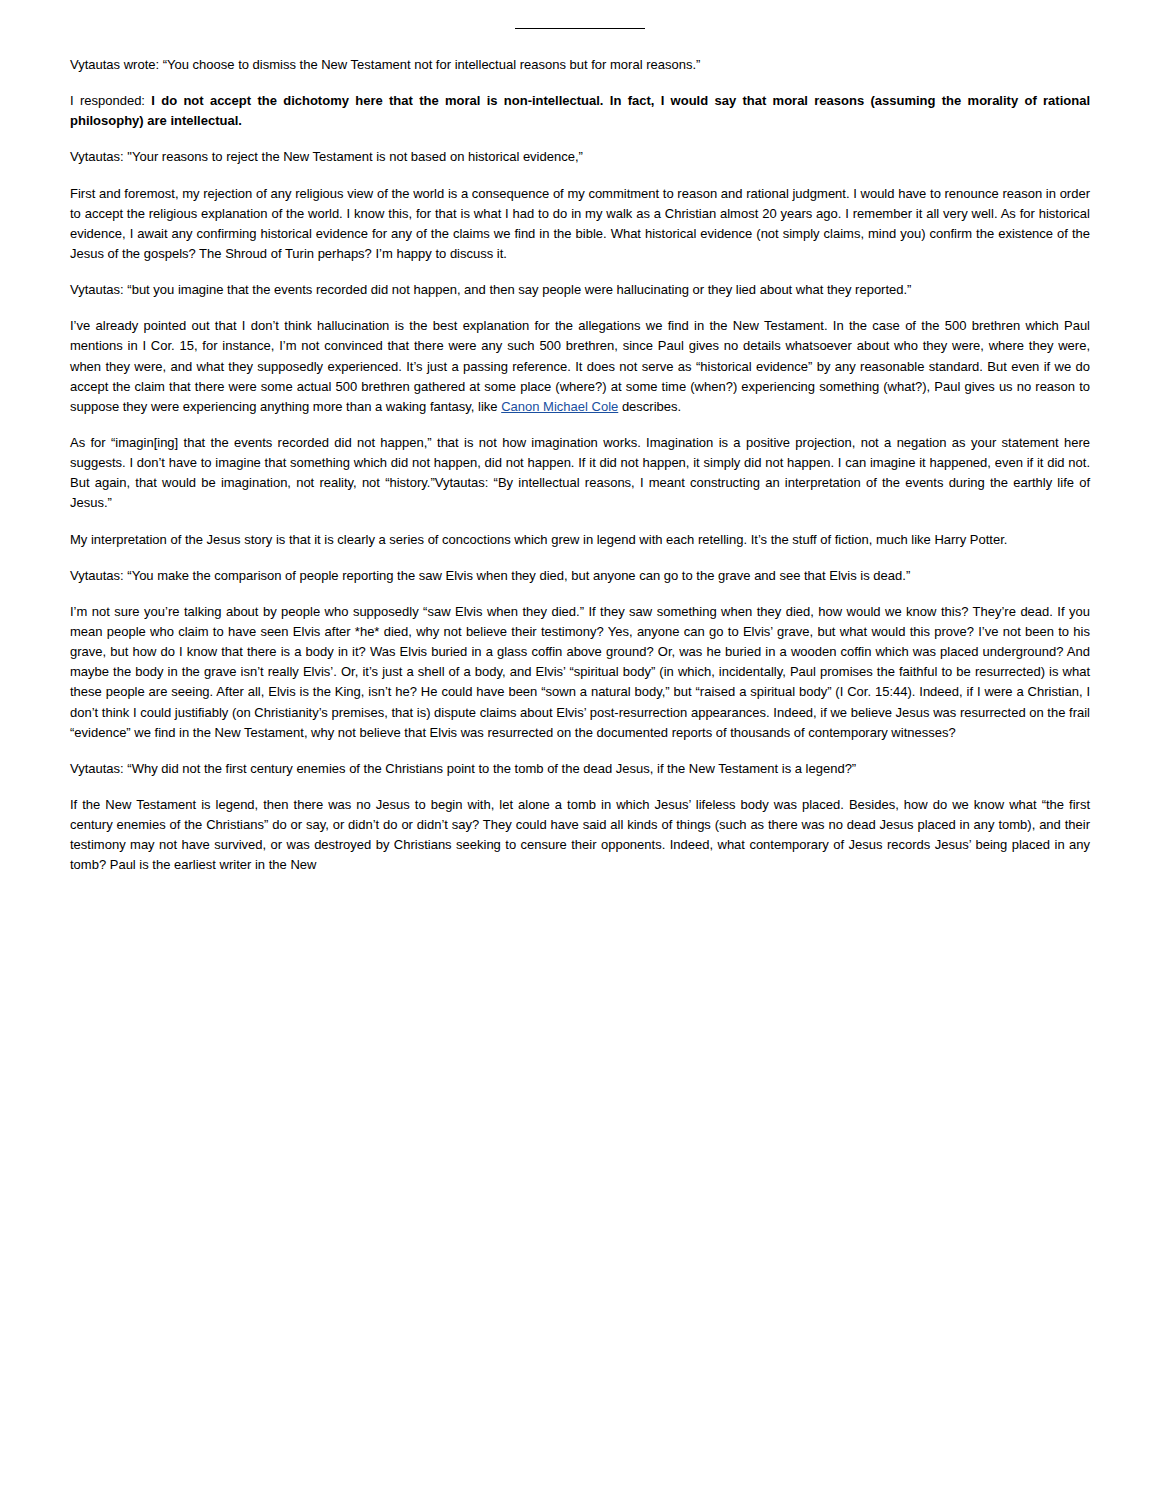Vytautas wrote: “You choose to dismiss the New Testament not for intellectual reasons but for moral reasons.”
I responded: I do not accept the dichotomy here that the moral is non-intellectual. In fact, I would say that moral reasons (assuming the morality of rational philosophy) are intellectual.
Vytautas: "Your reasons to reject the New Testament is not based on historical evidence,”
First and foremost, my rejection of any religious view of the world is a consequence of my commitment to reason and rational judgment. I would have to renounce reason in order to accept the religious explanation of the world. I know this, for that is what I had to do in my walk as a Christian almost 20 years ago. I remember it all very well. As for historical evidence, I await any confirming historical evidence for any of the claims we find in the bible. What historical evidence (not simply claims, mind you) confirm the existence of the Jesus of the gospels? The Shroud of Turin perhaps? I’m happy to discuss it.
Vytautas: “but you imagine that the events recorded did not happen, and then say people were hallucinating or they lied about what they reported.”
I’ve already pointed out that I don’t think hallucination is the best explanation for the allegations we find in the New Testament. In the case of the 500 brethren which Paul mentions in I Cor. 15, for instance, I’m not convinced that there were any such 500 brethren, since Paul gives no details whatsoever about who they were, where they were, when they were, and what they supposedly experienced. It’s just a passing reference. It does not serve as “historical evidence” by any reasonable standard. But even if we do accept the claim that there were some actual 500 brethren gathered at some place (where?) at some time (when?) experiencing something (what?), Paul gives us no reason to suppose they were experiencing anything more than a waking fantasy, like Canon Michael Cole describes.
As for “imagin[ing] that the events recorded did not happen,” that is not how imagination works. Imagination is a positive projection, not a negation as your statement here suggests. I don’t have to imagine that something which did not happen, did not happen. If it did not happen, it simply did not happen. I can imagine it happened, even if it did not. But again, that would be imagination, not reality, not “history.”Vytautas: “By intellectual reasons, I meant constructing an interpretation of the events during the earthly life of Jesus.”
My interpretation of the Jesus story is that it is clearly a series of concoctions which grew in legend with each retelling. It’s the stuff of fiction, much like Harry Potter.
Vytautas: “You make the comparison of people reporting the saw Elvis when they died, but anyone can go to the grave and see that Elvis is dead.”
I’m not sure you’re talking about by people who supposedly “saw Elvis when they died.” If they saw something when they died, how would we know this? They’re dead. If you mean people who claim to have seen Elvis after *he* died, why not believe their testimony? Yes, anyone can go to Elvis’ grave, but what would this prove? I’ve not been to his grave, but how do I know that there is a body in it? Was Elvis buried in a glass coffin above ground? Or, was he buried in a wooden coffin which was placed underground? And maybe the body in the grave isn’t really Elvis’. Or, it’s just a shell of a body, and Elvis’ “spiritual body” (in which, incidentally, Paul promises the faithful to be resurrected) is what these people are seeing. After all, Elvis is the King, isn’t he? He could have been “sown a natural body,” but “raised a spiritual body” (I Cor. 15:44). Indeed, if I were a Christian, I don’t think I could justifiably (on Christianity’s premises, that is) dispute claims about Elvis’ post-resurrection appearances. Indeed, if we believe Jesus was resurrected on the frail “evidence” we find in the New Testament, why not believe that Elvis was resurrected on the documented reports of thousands of contemporary witnesses?
Vytautas: “Why did not the first century enemies of the Christians point to the tomb of the dead Jesus, if the New Testament is a legend?”
If the New Testament is legend, then there was no Jesus to begin with, let alone a tomb in which Jesus’ lifeless body was placed. Besides, how do we know what “the first century enemies of the Christians” do or say, or didn’t do or didn’t say? They could have said all kinds of things (such as there was no dead Jesus placed in any tomb), and their testimony may not have survived, or was destroyed by Christians seeking to censure their opponents. Indeed, what contemporary of Jesus records Jesus’ being placed in any tomb? Paul is the earliest writer in the New